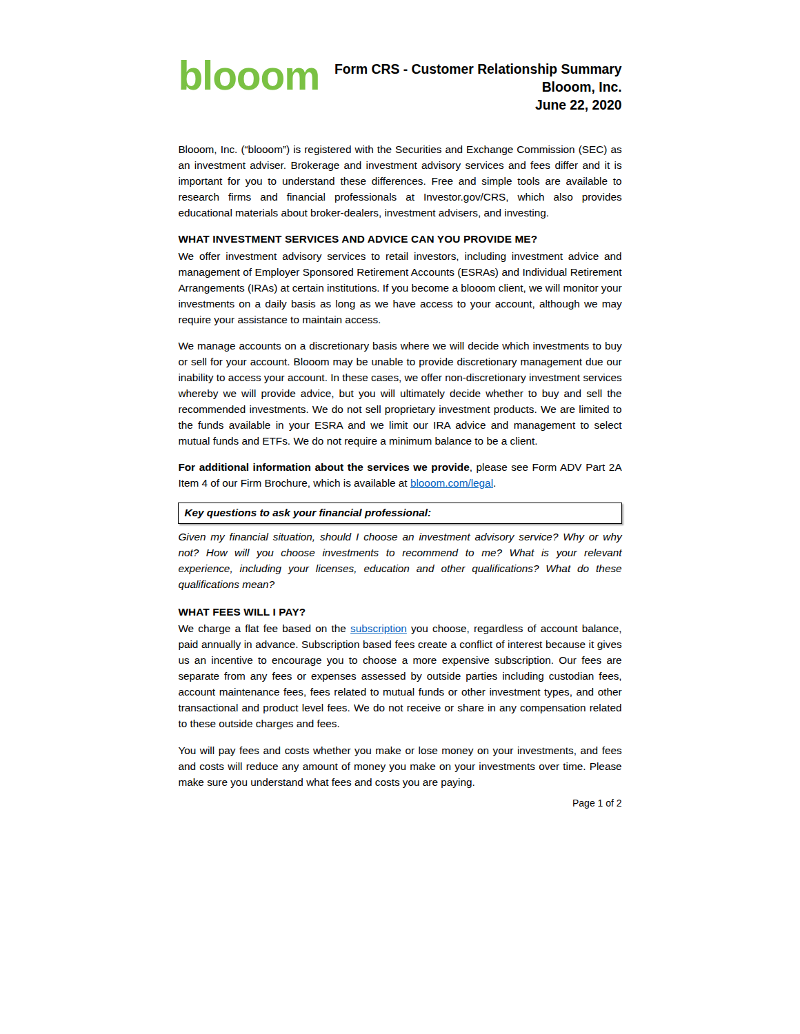blooom
Form CRS - Customer Relationship Summary
Blooom, Inc.
June 22, 2020
Blooom, Inc. (“blooom”) is registered with the Securities and Exchange Commission (SEC) as an investment adviser. Brokerage and investment advisory services and fees differ and it is important for you to understand these differences. Free and simple tools are available to research firms and financial professionals at Investor.gov/CRS, which also provides educational materials about broker-dealers, investment advisers, and investing.
What investment services and advice can you provide me?
We offer investment advisory services to retail investors, including investment advice and management of Employer Sponsored Retirement Accounts (ESRAs) and Individual Retirement Arrangements (IRAs) at certain institutions. If you become a blooom client, we will monitor your investments on a daily basis as long as we have access to your account, although we may require your assistance to maintain access.
We manage accounts on a discretionary basis where we will decide which investments to buy or sell for your account. Blooom may be unable to provide discretionary management due our inability to access your account. In these cases, we offer non-discretionary investment services whereby we will provide advice, but you will ultimately decide whether to buy and sell the recommended investments. We do not sell proprietary investment products. We are limited to the funds available in your ESRA and we limit our IRA advice and management to select mutual funds and ETFs. We do not require a minimum balance to be a client.
For additional information about the services we provide, please see Form ADV Part 2A Item 4 of our Firm Brochure, which is available at blooom.com/legal.
Key questions to ask your financial professional:
Given my financial situation, should I choose an investment advisory service? Why or why not? How will you choose investments to recommend to me? What is your relevant experience, including your licenses, education and other qualifications? What do these qualifications mean?
What fees will I pay?
We charge a flat fee based on the subscription you choose, regardless of account balance, paid annually in advance. Subscription based fees create a conflict of interest because it gives us an incentive to encourage you to choose a more expensive subscription. Our fees are separate from any fees or expenses assessed by outside parties including custodian fees, account maintenance fees, fees related to mutual funds or other investment types, and other transactional and product level fees. We do not receive or share in any compensation related to these outside charges and fees.
You will pay fees and costs whether you make or lose money on your investments, and fees and costs will reduce any amount of money you make on your investments over time. Please make sure you understand what fees and costs you are paying.
Page 1 of 2